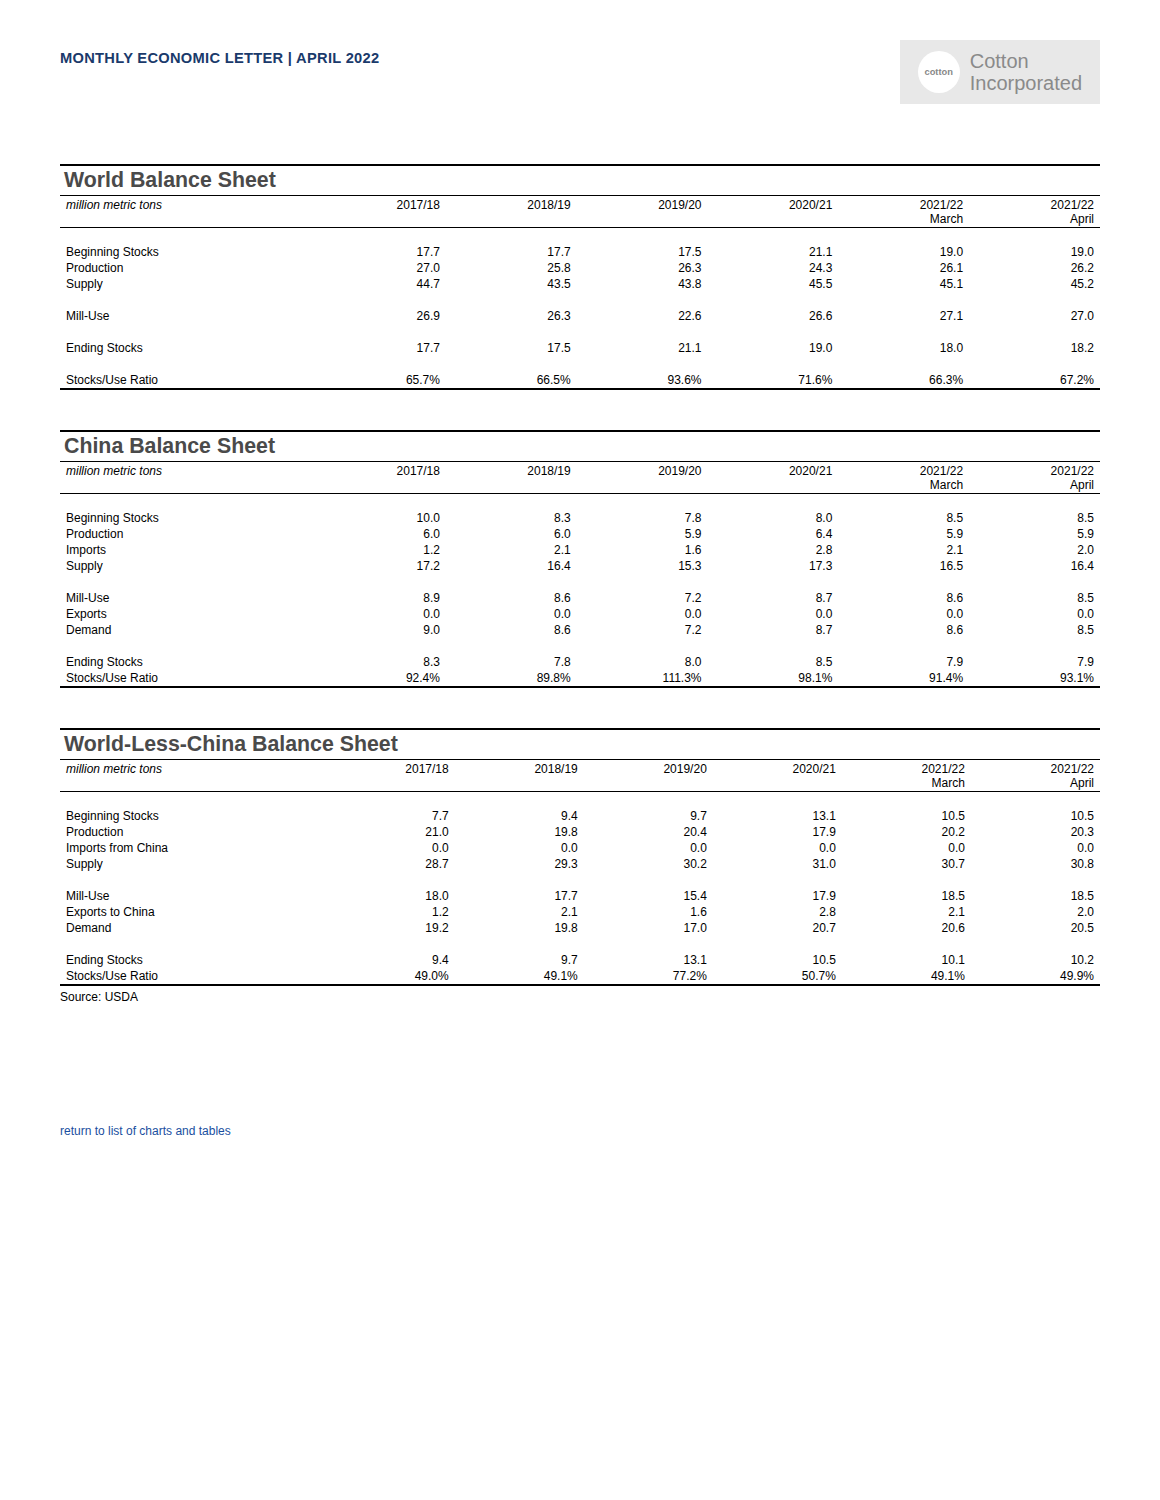MONTHLY ECONOMIC LETTER | APRIL 2022
cotton
Cotton Incorporated
World Balance Sheet
| million metric tons | 2017/18 | 2018/19 | 2019/20 | 2020/21 | 2021/22 March | 2021/22 April |
| --- | --- | --- | --- | --- | --- | --- |
| Beginning Stocks | 17.7 | 17.7 | 17.5 | 21.1 | 19.0 | 19.0 |
| Production | 27.0 | 25.8 | 26.3 | 24.3 | 26.1 | 26.2 |
| Supply | 44.7 | 43.5 | 43.8 | 45.5 | 45.1 | 45.2 |
| Mill-Use | 26.9 | 26.3 | 22.6 | 26.6 | 27.1 | 27.0 |
| Ending Stocks | 17.7 | 17.5 | 21.1 | 19.0 | 18.0 | 18.2 |
| Stocks/Use Ratio | 65.7% | 66.5% | 93.6% | 71.6% | 66.3% | 67.2% |
China Balance Sheet
| million metric tons | 2017/18 | 2018/19 | 2019/20 | 2020/21 | 2021/22 March | 2021/22 April |
| --- | --- | --- | --- | --- | --- | --- |
| Beginning Stocks | 10.0 | 8.3 | 7.8 | 8.0 | 8.5 | 8.5 |
| Production | 6.0 | 6.0 | 5.9 | 6.4 | 5.9 | 5.9 |
| Imports | 1.2 | 2.1 | 1.6 | 2.8 | 2.1 | 2.0 |
| Supply | 17.2 | 16.4 | 15.3 | 17.3 | 16.5 | 16.4 |
| Mill-Use | 8.9 | 8.6 | 7.2 | 8.7 | 8.6 | 8.5 |
| Exports | 0.0 | 0.0 | 0.0 | 0.0 | 0.0 | 0.0 |
| Demand | 9.0 | 8.6 | 7.2 | 8.7 | 8.6 | 8.5 |
| Ending Stocks | 8.3 | 7.8 | 8.0 | 8.5 | 7.9 | 7.9 |
| Stocks/Use Ratio | 92.4% | 89.8% | 111.3% | 98.1% | 91.4% | 93.1% |
World-Less-China Balance Sheet
| million metric tons | 2017/18 | 2018/19 | 2019/20 | 2020/21 | 2021/22 March | 2021/22 April |
| --- | --- | --- | --- | --- | --- | --- |
| Beginning Stocks | 7.7 | 9.4 | 9.7 | 13.1 | 10.5 | 10.5 |
| Production | 21.0 | 19.8 | 20.4 | 17.9 | 20.2 | 20.3 |
| Imports from China | 0.0 | 0.0 | 0.0 | 0.0 | 0.0 | 0.0 |
| Supply | 28.7 | 29.3 | 30.2 | 31.0 | 30.7 | 30.8 |
| Mill-Use | 18.0 | 17.7 | 15.4 | 17.9 | 18.5 | 18.5 |
| Exports to China | 1.2 | 2.1 | 1.6 | 2.8 | 2.1 | 2.0 |
| Demand | 19.2 | 19.8 | 17.0 | 20.7 | 20.6 | 20.5 |
| Ending Stocks | 9.4 | 9.7 | 13.1 | 10.5 | 10.1 | 10.2 |
| Stocks/Use Ratio | 49.0% | 49.1% | 77.2% | 50.7% | 49.1% | 49.9% |
Source: USDA
return to list of charts and tables